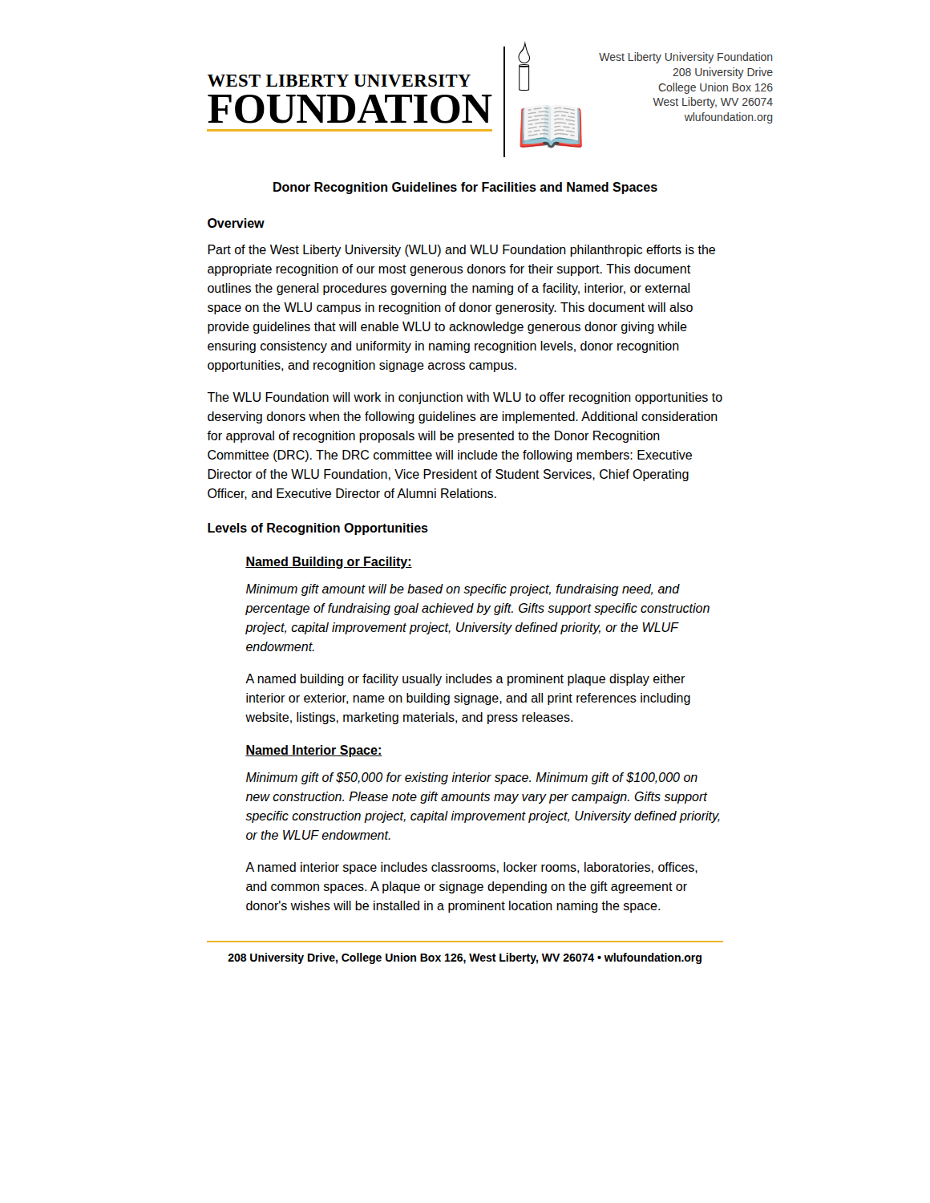WEST LIBERTY UNIVERSITY FOUNDATION
🕯📖
West Liberty University Foundation
208 University Drive
College Union Box 126
West Liberty, WV 26074
wlufoundation.org
Donor Recognition Guidelines for Facilities and Named Spaces
Overview
Part of the West Liberty University (WLU) and WLU Foundation philanthropic efforts is the appropriate recognition of our most generous donors for their support. This document outlines the general procedures governing the naming of a facility, interior, or external space on the WLU campus in recognition of donor generosity. This document will also provide guidelines that will enable WLU to acknowledge generous donor giving while ensuring consistency and uniformity in naming recognition levels, donor recognition opportunities, and recognition signage across campus.
The WLU Foundation will work in conjunction with WLU to offer recognition opportunities to deserving donors when the following guidelines are implemented. Additional consideration for approval of recognition proposals will be presented to the Donor Recognition Committee (DRC). The DRC committee will include the following members: Executive Director of the WLU Foundation, Vice President of Student Services, Chief Operating Officer, and Executive Director of Alumni Relations.
Levels of Recognition Opportunities
Named Building or Facility:
Minimum gift amount will be based on specific project, fundraising need, and percentage of fundraising goal achieved by gift. Gifts support specific construction project, capital improvement project, University defined priority, or the WLUF endowment.
A named building or facility usually includes a prominent plaque display either interior or exterior, name on building signage, and all print references including website, listings, marketing materials, and press releases.
Named Interior Space:
Minimum gift of $50,000 for existing interior space. Minimum gift of $100,000 on new construction. Please note gift amounts may vary per campaign. Gifts support specific construction project, capital improvement project, University defined priority, or the WLUF endowment.
A named interior space includes classrooms, locker rooms, laboratories, offices, and common spaces. A plaque or signage depending on the gift agreement or donor's wishes will be installed in a prominent location naming the space.
208 University Drive, College Union Box 126, West Liberty, WV 26074 • wlufoundation.org